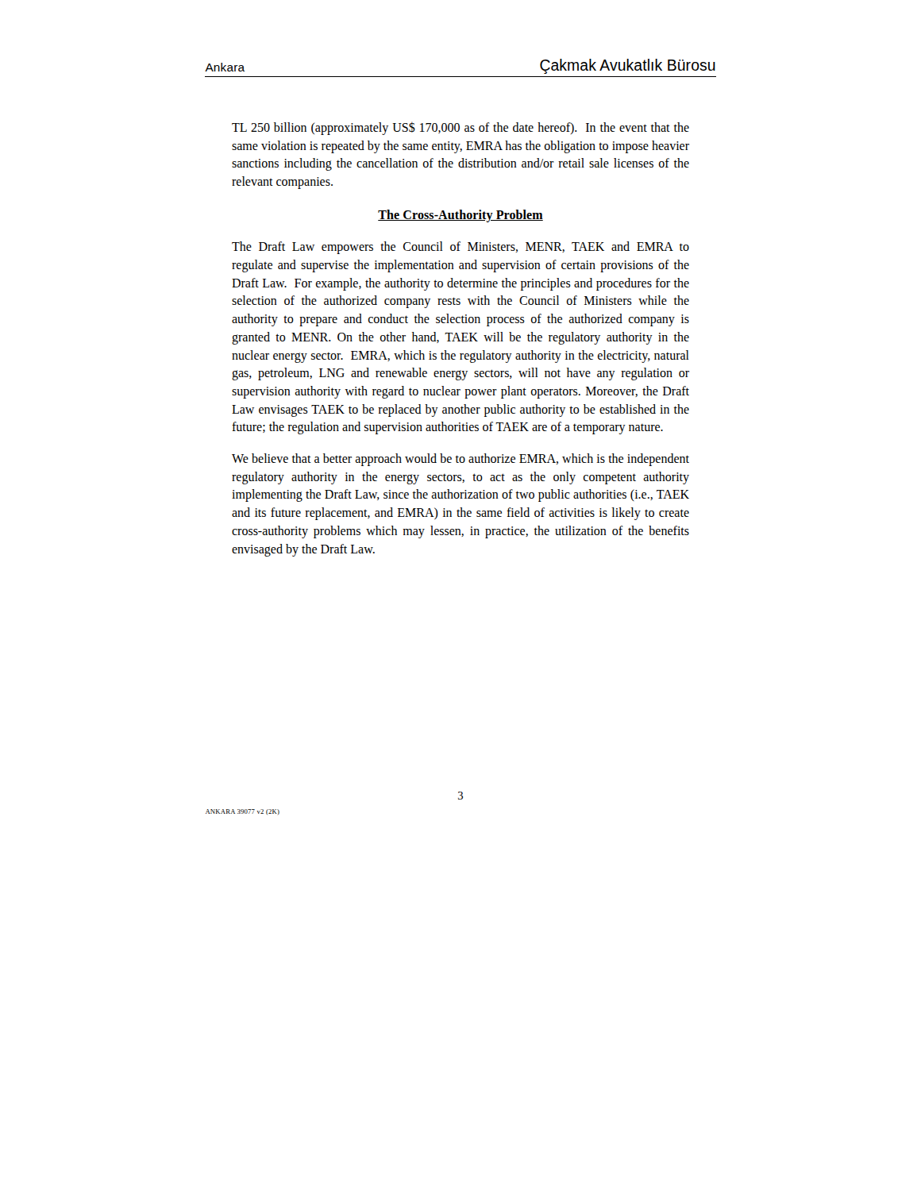Ankara
Çakmak Avukatlık Bürosu
TL 250 billion (approximately US$ 170,000 as of the date hereof). In the event that the same violation is repeated by the same entity, EMRA has the obligation to impose heavier sanctions including the cancellation of the distribution and/or retail sale licenses of the relevant companies.
The Cross-Authority Problem
The Draft Law empowers the Council of Ministers, MENR, TAEK and EMRA to regulate and supervise the implementation and supervision of certain provisions of the Draft Law. For example, the authority to determine the principles and procedures for the selection of the authorized company rests with the Council of Ministers while the authority to prepare and conduct the selection process of the authorized company is granted to MENR. On the other hand, TAEK will be the regulatory authority in the nuclear energy sector. EMRA, which is the regulatory authority in the electricity, natural gas, petroleum, LNG and renewable energy sectors, will not have any regulation or supervision authority with regard to nuclear power plant operators. Moreover, the Draft Law envisages TAEK to be replaced by another public authority to be established in the future; the regulation and supervision authorities of TAEK are of a temporary nature.
We believe that a better approach would be to authorize EMRA, which is the independent regulatory authority in the energy sectors, to act as the only competent authority implementing the Draft Law, since the authorization of two public authorities (i.e., TAEK and its future replacement, and EMRA) in the same field of activities is likely to create cross-authority problems which may lessen, in practice, the utilization of the benefits envisaged by the Draft Law.
3
ANKARA 39077 v2 (2K)